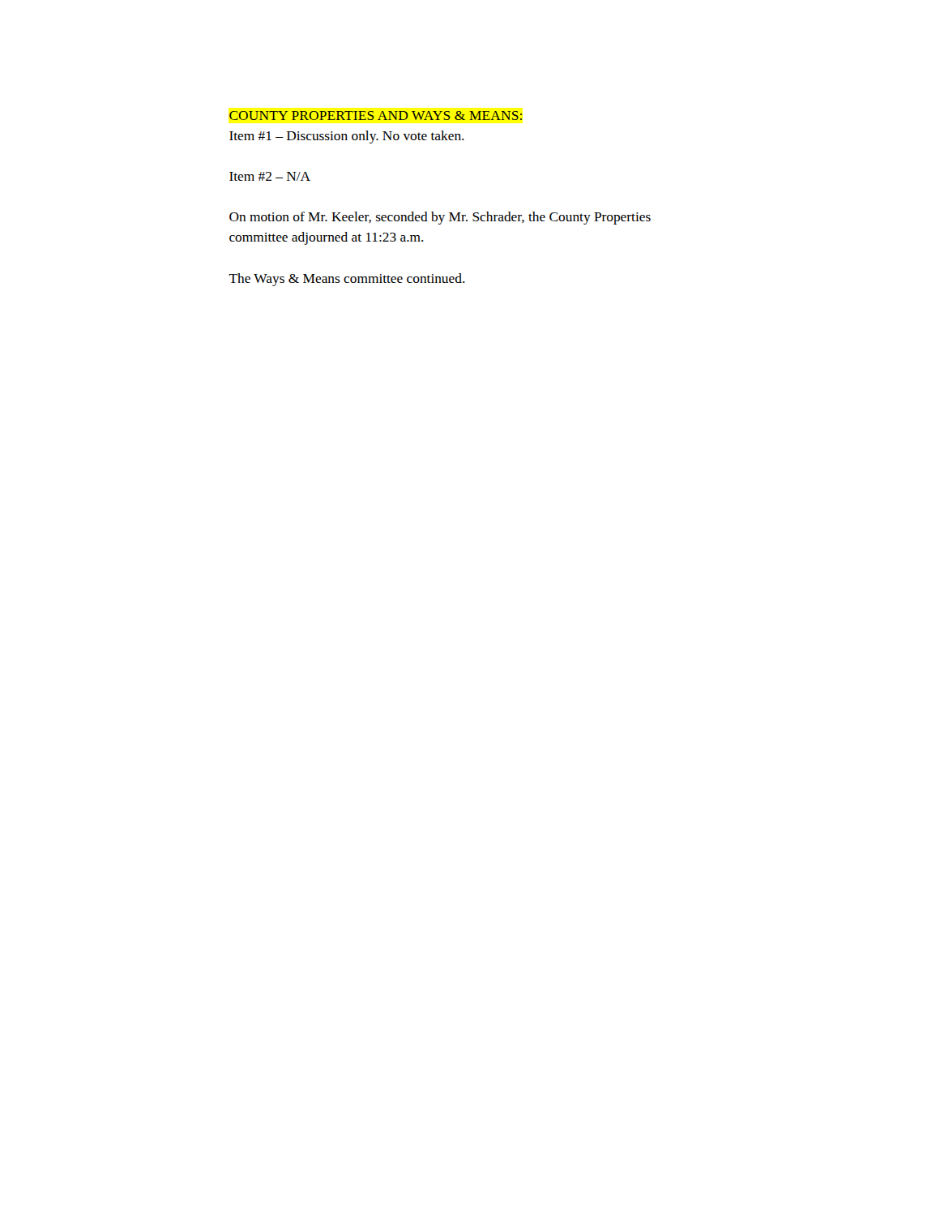COUNTY PROPERTIES AND WAYS & MEANS:
Item #1 – Discussion only. No vote taken.
Item #2 – N/A
On motion of Mr. Keeler, seconded by Mr. Schrader, the County Properties committee adjourned at 11:23 a.m.
The Ways & Means committee continued.